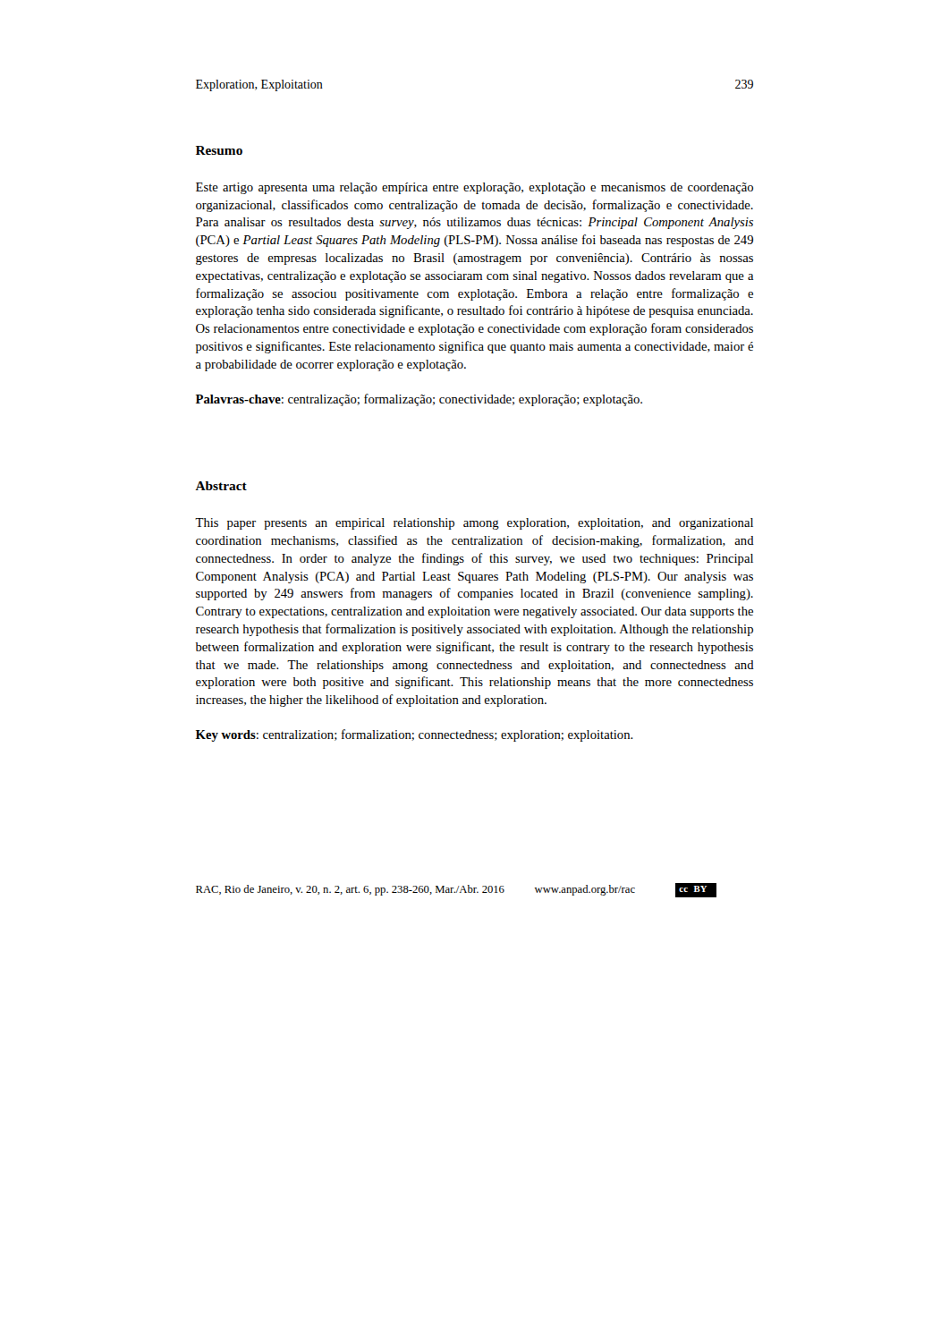Exploration, Exploitation 239
Resumo
Este artigo apresenta uma relação empírica entre exploração, explotação e mecanismos de coordenação organizacional, classificados como centralização de tomada de decisão, formalização e conectividade. Para analisar os resultados desta survey, nós utilizamos duas técnicas: Principal Component Analysis (PCA) e Partial Least Squares Path Modeling (PLS-PM). Nossa análise foi baseada nas respostas de 249 gestores de empresas localizadas no Brasil (amostragem por conveniência). Contrário às nossas expectativas, centralização e explotação se associaram com sinal negativo. Nossos dados revelaram que a formalização se associou positivamente com explotação. Embora a relação entre formalização e exploração tenha sido considerada significante, o resultado foi contrário à hipótese de pesquisa enunciada. Os relacionamentos entre conectividade e explotação e conectividade com exploração foram considerados positivos e significantes. Este relacionamento significa que quanto mais aumenta a conectividade, maior é a probabilidade de ocorrer exploração e explotação.
Palavras-chave: centralização; formalização; conectividade; exploração; explotação.
Abstract
This paper presents an empirical relationship among exploration, exploitation, and organizational coordination mechanisms, classified as the centralization of decision-making, formalization, and connectedness. In order to analyze the findings of this survey, we used two techniques: Principal Component Analysis (PCA) and Partial Least Squares Path Modeling (PLS-PM). Our analysis was supported by 249 answers from managers of companies located in Brazil (convenience sampling). Contrary to expectations, centralization and exploitation were negatively associated. Our data supports the research hypothesis that formalization is positively associated with exploitation. Although the relationship between formalization and exploration were significant, the result is contrary to the research hypothesis that we made. The relationships among connectedness and exploitation, and connectedness and exploration were both positive and significant. This relationship means that the more connectedness increases, the higher the likelihood of exploitation and exploration.
Key words: centralization; formalization; connectedness; exploration; exploitation.
RAC, Rio de Janeiro, v. 20, n. 2, art. 6, pp. 238-260, Mar./Abr. 2016 www.anpad.org.br/rac cc BY